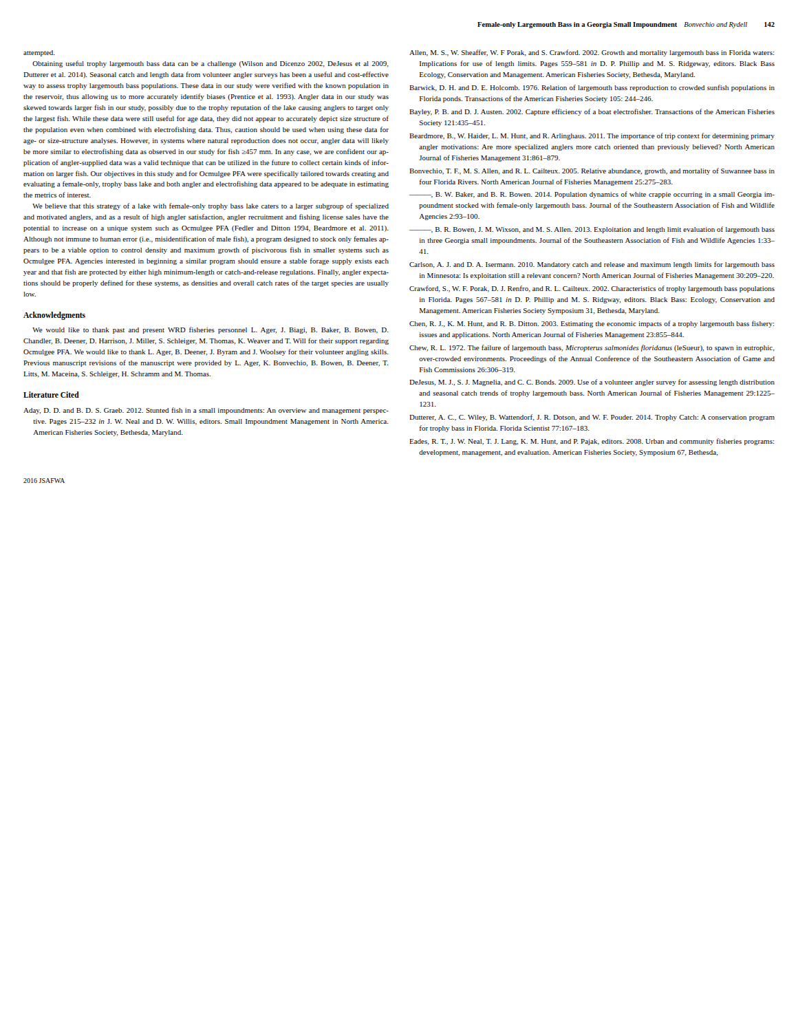Female-only Largemouth Bass in a Georgia Small Impoundment Bonvechio and Rydell 142
attempted.
Obtaining useful trophy largemouth bass data can be a challenge (Wilson and Dicenzo 2002, DeJesus et al 2009, Dutterer et al. 2014). Seasonal catch and length data from volunteer angler surveys has been a useful and cost-effective way to assess trophy largemouth bass populations. These data in our study were verified with the known population in the reservoir, thus allowing us to more accurately identify biases (Prentice et al. 1993). Angler data in our study was skewed towards larger fish in our study, possibly due to the trophy reputation of the lake causing anglers to target only the largest fish. While these data were still useful for age data, they did not appear to accurately depict size structure of the population even when combined with electrofishing data. Thus, caution should be used when using these data for age- or size-structure analyses. However, in systems where natural reproduction does not occur, angler data will likely be more similar to electrofishing data as observed in our study for fish ≥457 mm. In any case, we are confident our application of angler-supplied data was a valid technique that can be utilized in the future to collect certain kinds of information on larger fish. Our objectives in this study and for Ocmulgee PFA were specifically tailored towards creating and evaluating a female-only, trophy bass lake and both angler and electrofishing data appeared to be adequate in estimating the metrics of interest.
We believe that this strategy of a lake with female-only trophy bass lake caters to a larger subgroup of specialized and motivated anglers, and as a result of high angler satisfaction, angler recruitment and fishing license sales have the potential to increase on a unique system such as Ocmulgee PFA (Fedler and Ditton 1994, Beardmore et al. 2011). Although not immune to human error (i.e., misidentification of male fish), a program designed to stock only females appears to be a viable option to control density and maximum growth of piscivorous fish in smaller systems such as Ocmulgee PFA. Agencies interested in beginning a similar program should ensure a stable forage supply exists each year and that fish are protected by either high minimum-length or catch-and-release regulations. Finally, angler expectations should be properly defined for these systems, as densities and overall catch rates of the target species are usually low.
Acknowledgments
We would like to thank past and present WRD fisheries personnel L. Ager, J. Biagi, B. Baker, B. Bowen, D. Chandler, B. Deener, D. Harrison, J. Miller, S. Schleiger, M. Thomas, K. Weaver and T. Will for their support regarding Ocmulgee PFA. We would like to thank L. Ager, B. Deener, J. Byram and J. Woolsey for their volunteer angling skills. Previous manuscript revisions of the manuscript were provided by L. Ager, K. Bonvechio, B. Bowen, B. Deener, T. Litts, M. Maceina, S. Schleiger, H. Schramm and M. Thomas.
Literature Cited
Aday, D. D. and B. D. S. Graeb. 2012. Stunted fish in a small impoundments: An overview and management perspective. Pages 215–232 in J. W. Neal and D. W. Willis, editors. Small Impoundment Management in North America. American Fisheries Society, Bethesda, Maryland.
Allen, M. S., W. Sheaffer, W. F Porak, and S. Crawford. 2002. Growth and mortality largemouth bass in Florida waters: Implications for use of length limits. Pages 559–581 in D. P. Phillip and M. S. Ridgeway, editors. Black Bass Ecology, Conservation and Management. American Fisheries Society, Bethesda, Maryland.
Barwick, D. H. and D. E. Holcomb. 1976. Relation of largemouth bass reproduction to crowded sunfish populations in Florida ponds. Transactions of the American Fisheries Society 105: 244–246.
Bayley, P. B. and D. J. Austen. 2002. Capture efficiency of a boat electrofisher. Transactions of the American Fisheries Society 121:435–451.
Beardmore, B., W. Haider, L. M. Hunt, and R. Arlinghaus. 2011. The importance of trip context for determining primary angler motivations: Are more specialized anglers more catch oriented than previously believed? North American Journal of Fisheries Management 31:861–879.
Bonvechio, T. F., M. S. Allen, and R. L. Cailteux. 2005. Relative abundance, growth, and mortality of Suwannee bass in four Florida Rivers. North American Journal of Fisheries Management 25:275–283.
———, B. W. Baker, and B. R. Bowen. 2014. Population dynamics of white crappie occurring in a small Georgia impoundment stocked with female-only largemouth bass. Journal of the Southeastern Association of Fish and Wildlife Agencies 2:93–100.
———, B. R. Bowen, J. M. Wixson, and M. S. Allen. 2013. Exploitation and length limit evaluation of largemouth bass in three Georgia small impoundments. Journal of the Southeastern Association of Fish and Wildlife Agencies 1:33–41.
Carlson, A. J. and D. A. Isermann. 2010. Mandatory catch and release and maximum length limits for largemouth bass in Minnesota: Is exploitation still a relevant concern? North American Journal of Fisheries Management 30:209–220.
Crawford, S., W. F. Porak, D. J. Renfro, and R. L. Cailteux. 2002. Characteristics of trophy largemouth bass populations in Florida. Pages 567–581 in D. P. Phillip and M. S. Ridgway, editors. Black Bass: Ecology, Conservation and Management. American Fisheries Society Symposium 31, Bethesda, Maryland.
Chen, R. J., K. M. Hunt, and R. B. Ditton. 2003. Estimating the economic impacts of a trophy largemouth bass fishery: issues and applications. North American Journal of Fisheries Management 23:855–844.
Chew, R. L. 1972. The failure of largemouth bass, Micropterus salmonides floridanus (leSueur), to spawn in eutrophic, over-crowded environments. Proceedings of the Annual Conference of the Southeastern Association of Game and Fish Commissions 26:306–319.
DeJesus, M. J., S. J. Magnelia, and C. C. Bonds. 2009. Use of a volunteer angler survey for assessing length distribution and seasonal catch trends of trophy largemouth bass. North American Journal of Fisheries Management 29:1225–1231.
Dutterer, A. C., C. Wiley, B. Wattendorf, J. R. Dotson, and W. F. Pouder. 2014. Trophy Catch: A conservation program for trophy bass in Florida. Florida Scientist 77:167–183.
Eades, R. T., J. W. Neal, T. J. Lang, K. M. Hunt, and P. Pajak, editors. 2008. Urban and community fisheries programs: development, management, and evaluation. American Fisheries Society, Symposium 67, Bethesda,
2016 JSAFWA